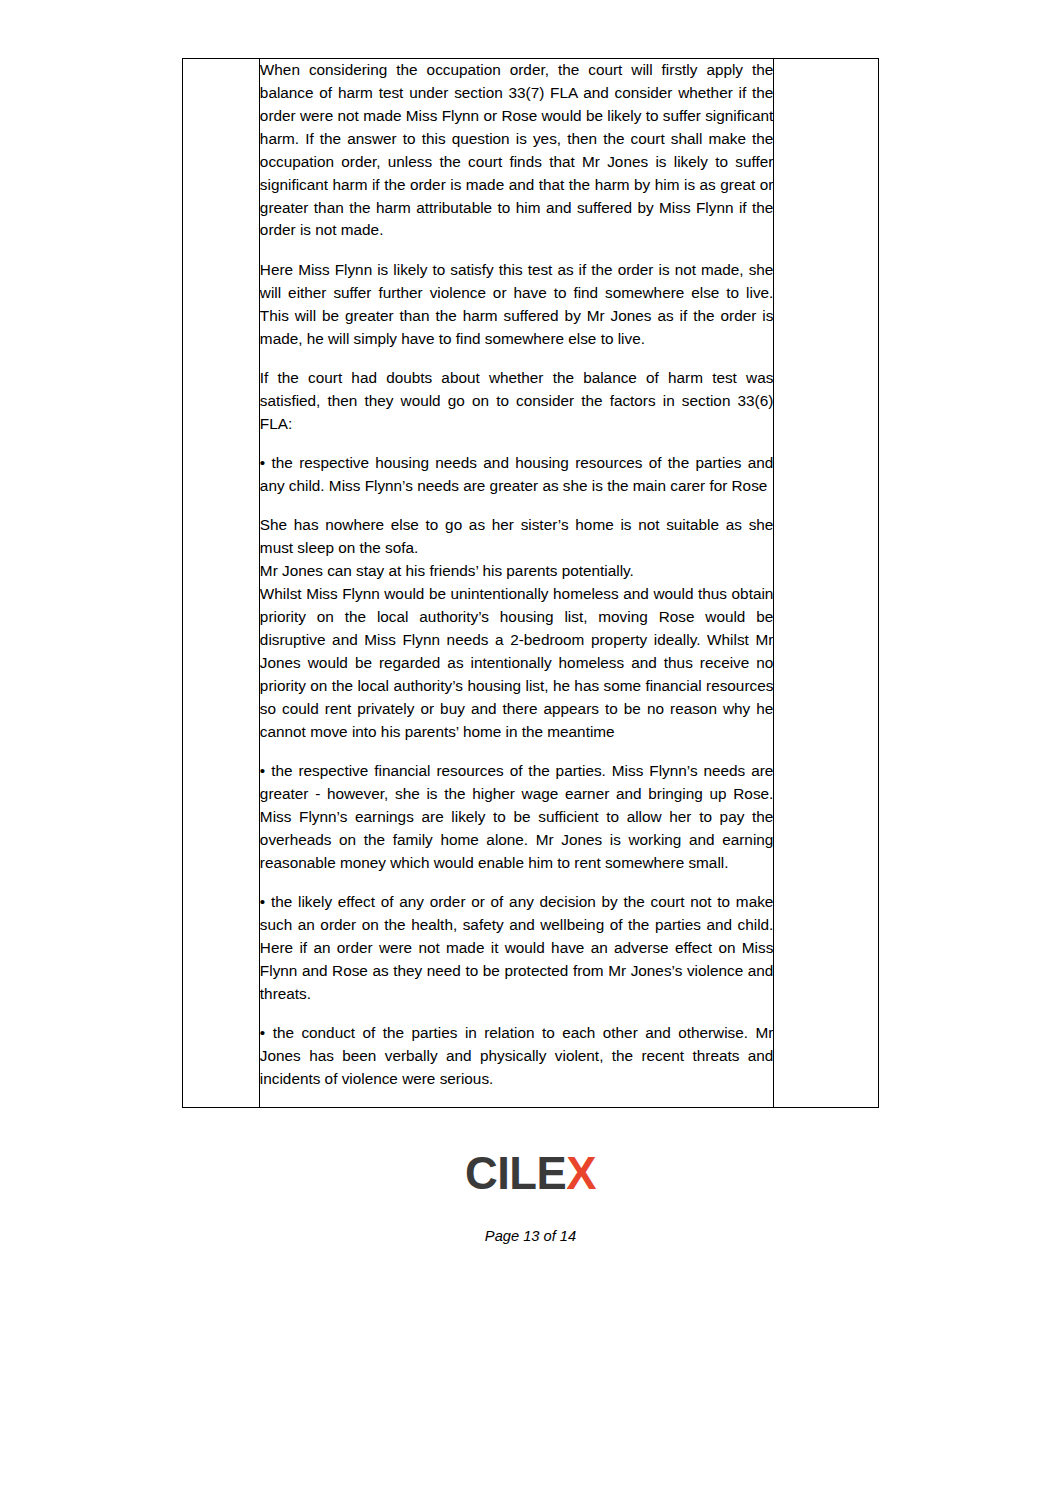| | When considering the occupation order, the court will firstly apply the balance of harm test under section 33(7) FLA and consider whether if the order were not made Miss Flynn or Rose would be likely to suffer significant harm. If the answer to this question is yes, then the court shall make the occupation order, unless the court finds that Mr Jones is likely to suffer significant harm if the order is made and that the harm by him is as great or greater than the harm attributable to him and suffered by Miss Flynn if the order is not made. Here Miss Flynn is likely to satisfy this test as if the order is not made, she will either suffer further violence or have to find somewhere else to live. This will be greater than the harm suffered by Mr Jones as if the order is made, he will simply have to find somewhere else to live. If the court had doubts about whether the balance of harm test was satisfied, then they would go on to consider the factors in section 33(6) FLA: • the respective housing needs and housing resources of the parties and any child. Miss Flynn’s needs are greater as she is the main carer for Rose She has nowhere else to go as her sister’s home is not suitable as she must sleep on the sofa. Mr Jones can stay at his friends’ his parents potentially. Whilst Miss Flynn would be unintentionally homeless and would thus obtain priority on the local authority’s housing list, moving Rose would be disruptive and Miss Flynn needs a 2-bedroom property ideally. Whilst Mr Jones would be regarded as intentionally homeless and thus receive no priority on the local authority’s housing list, he has some financial resources so could rent privately or buy and there appears to be no reason why he cannot move into his parents’ home in the meantime • the respective financial resources of the parties. Miss Flynn’s needs are greater - however, she is the higher wage earner and bringing up Rose. Miss Flynn’s earnings are likely to be sufficient to allow her to pay the overheads on the family home alone. Mr Jones is working and earning reasonable money which would enable him to rent somewhere small. • the likely effect of any order or of any decision by the court not to make such an order on the health, safety and wellbeing of the parties and child. Here if an order were not made it would have an adverse effect on Miss Flynn and Rose as they need to be protected from Mr Jones’s violence and threats. • the conduct of the parties in relation to each other and otherwise. Mr Jones has been verbally and physically violent, the recent threats and incidents of violence were serious. | |
CILEX
Page 13 of 14